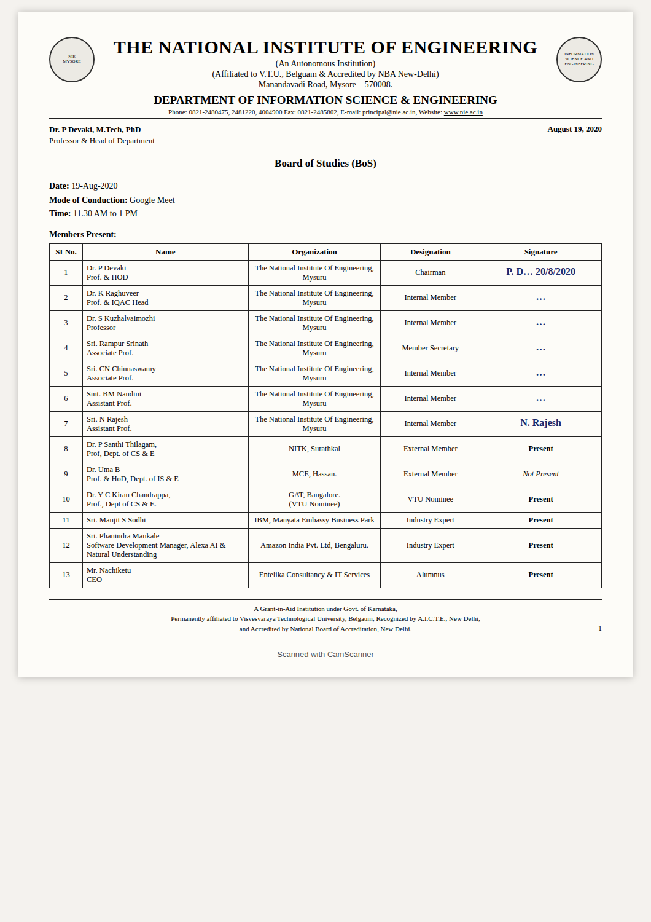NIE
MYSORE
INFORMATION SCIENCE AND ENGINEERING
THE NATIONAL INSTITUTE OF ENGINEERING
(An Autonomous Institution)
(Affiliated to V.T.U., Belguam & Accredited by NBA New-Delhi)
Manandavadi Road, Mysore – 570008.
DEPARTMENT OF INFORMATION SCIENCE & ENGINEERING
Phone: 0821-2480475, 2481220, 4004900 Fax: 0821-2485802, E-mail: principal@nie.ac.in, Website: www.nie.ac.in
Dr. P Devaki, M.Tech, PhD
Professor & Head of Department
August 19, 2020
Board of Studies (BoS)
Date: 19-Aug-2020
Mode of Conduction: Google Meet
Time: 11.30 AM to 1 PM
Members Present:
| SI No. | Name | Organization | Designation | Signature |
| --- | --- | --- | --- | --- |
| 1 | Dr. P Devaki Prof. & HOD | The National Institute Of Engineering, Mysuru | Chairman | P. D… 20/8/2020 |
| 2 | Dr. K Raghuveer Prof. & IQAC Head | The National Institute Of Engineering, Mysuru | Internal Member | … |
| 3 | Dr. S Kuzhalvaimozhi Professor | The National Institute Of Engineering, Mysuru | Internal Member | … |
| 4 | Sri. Rampur Srinath Associate Prof. | The National Institute Of Engineering, Mysuru | Member Secretary | … |
| 5 | Sri. CN Chinnaswamy Associate Prof. | The National Institute Of Engineering, Mysuru | Internal Member | … |
| 6 | Smt. BM Nandini Assistant Prof. | The National Institute Of Engineering, Mysuru | Internal Member | … |
| 7 | Sri. N Rajesh Assistant Prof. | The National Institute Of Engineering, Mysuru | Internal Member | N. Rajesh |
| 8 | Dr. P Santhi Thilagam, Prof, Dept. of CS & E | NITK, Surathkal | External Member | Present |
| 9 | Dr. Uma B Prof. & HoD, Dept. of IS & E | MCE, Hassan. | External Member | Not Present |
| 10 | Dr. Y C Kiran Chandrappa, Prof., Dept of CS & E. | GAT, Bangalore. (VTU Nominee) | VTU Nominee | Present |
| 11 | Sri. Manjit S Sodhi | IBM, Manyata Embassy Business Park | Industry Expert | Present |
| 12 | Sri. Phanindra Mankale Software Development Manager, Alexa AI & Natural Understanding | Amazon India Pvt. Ltd, Bengaluru. | Industry Expert | Present |
| 13 | Mr. Nachiketu CEO | Entelika Consultancy & IT Services | Alumnus | Present |
A Grant-in-Aid Institution under Govt. of Karnataka,
Permanently affiliated to Visvesvaraya Technological University, Belgaum, Recognized by A.I.C.T.E., New Delhi,
and Accredited by National Board of Accreditation, New Delhi. 1
Scanned with CamScanner